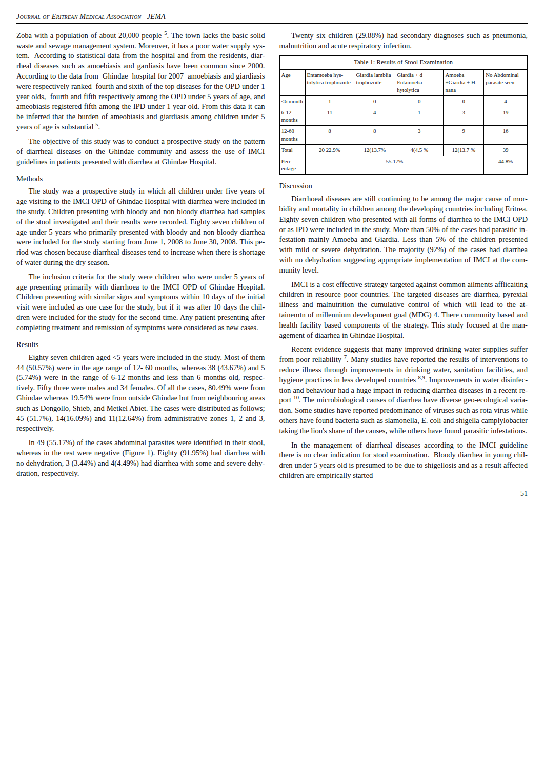Journal of Eritrean Medical Association JEMA
Zoba with a population of about 20,000 people 5. The town lacks the basic solid waste and sewage management system. Moreover, it has a poor water supply system. According to statistical data from the hospital and from the residents, diarrheal diseases such as amoebiasis and gardiasis have been common since 2000. According to the data from Ghindae hospital for 2007 amoebiasis and giardiasis were respectively ranked fourth and sixth of the top diseases for the OPD under 1 year olds, fourth and fifth respectively among the OPD under 5 years of age, and ameobiasis registered fifth among the IPD under 1 year old. From this data it can be inferred that the burden of ameobiasis and giardiasis among children under 5 years of age is substantial 5.
The objective of this study was to conduct a prospective study on the pattern of diarrheal diseases on the Ghindae community and assess the use of IMCI guidelines in patients presented with diarrhea at Ghindae Hospital.
Methods
The study was a prospective study in which all children under five years of age visiting to the IMCI OPD of Ghindae Hospital with diarrhea were included in the study. Children presenting with bloody and non bloody diarrhea had samples of the stool investigated and their results were recorded. Eighty seven children of age under 5 years who primarily presented with bloody and non bloody diarrhea were included for the study starting from June 1, 2008 to June 30, 2008. This period was chosen because diarrheal diseases tend to increase when there is shortage of water during the dry season.
The inclusion criteria for the study were children who were under 5 years of age presenting primarily with diarrhoea to the IMCI OPD of Ghindae Hospital. Children presenting with similar signs and symptoms within 10 days of the initial visit were included as one case for the study, but if it was after 10 days the children were included for the study for the second time. Any patient presenting after completing treatment and remission of symptoms were considered as new cases.
Results
Eighty seven children aged <5 years were included in the study. Most of them 44 (50.57%) were in the age range of 12- 60 months, whereas 38 (43.67%) and 5 (5.74%) were in the range of 6-12 months and less than 6 months old, respectively. Fifty three were males and 34 females. Of all the cases, 80.49% were from Ghindae whereas 19.54% were from outside Ghindae but from neighbouring areas such as Dongollo, Shieb, and Metkel Abiet. The cases were distributed as follows; 45 (51.7%), 14(16.09%) and 11(12.64%) from administrative zones 1, 2 and 3, respectively.
In 49 (55.17%) of the cases abdominal parasites were identified in their stool, whereas in the rest were negative (Figure 1). Eighty (91.95%) had diarrhea with no dehydration, 3 (3.44%) and 4(4.49%) had diarrhea with some and severe dehydration, respectively.
Twenty six children (29.88%) had secondary diagnoses such as pneumonia, malnutrition and acute respiratory infection.
Table 1: Results of Stool Examination
| Age | Entamoeba hystolytica trophozoite | Giardia lamblia trophozoite | Giardia + d Entamoeba hytolytica | Amoeba +Giardia + H. nana | No Abdominal parasite seen |
| --- | --- | --- | --- | --- | --- |
| <6 month | 1 | 0 | 0 | 0 | 4 |
| 6-12 months | 11 | 4 | 1 | 3 | 19 |
| 12-60 months | 8 | 8 | 3 | 9 | 16 |
| Total | 20 22.9% | 12(13.7% | 4(4.5 % | 12(13.7 % | 39 |
| Perc entage | 55.17% | 44.8% |
Discussion
Diarrhoeal diseases are still continuing to be among the major cause of morbidity and mortality in children among the developing countries including Eritrea. Eighty seven children who presented with all forms of diarrhea to the IMCI OPD or as IPD were included in the study. More than 50% of the cases had parasitic infestation mainly Amoeba and Giardia. Less than 5% of the children presented with mild or severe dehydration. The majority (92%) of the cases had diarrhea with no dehydration suggesting appropriate implementation of IMCI at the community level.
IMCI is a cost effective strategy targeted against common ailments afflicaiting children in resource poor countries. The targeted diseases are diarrhea, pyrexial illness and malnutrition the cumulative control of which will lead to the attainemtn of millennium development goal (MDG) 4. There community based and health facility based components of the strategy. This study focused at the management of diaarhea in Ghindae Hospital.
Recent evidence suggests that many improved drinking water supplies suffer from poor reliability 7. Many studies have reported the results of interventions to reduce illness through improvements in drinking water, sanitation facilities, and hygiene practices in less developed countries 8,9. Improvements in water disinfection and behaviour had a huge impact in reducing diarrhea diseases in a recent report 10. The microbiological causes of diarrhea have diverse geo-ecological variation. Some studies have reported predominance of viruses such as rota virus while others have found bacteria such as slamonella, E. coli and shigella camplylobacter taking the lion's share of the causes, while others have found parasitic infestations.
In the management of diarrheal diseases according to the IMCI guideline there is no clear indication for stool examination. Bloody diarrhea in young children under 5 years old is presumed to be due to shigellosis and as a result affected children are empirically started
51